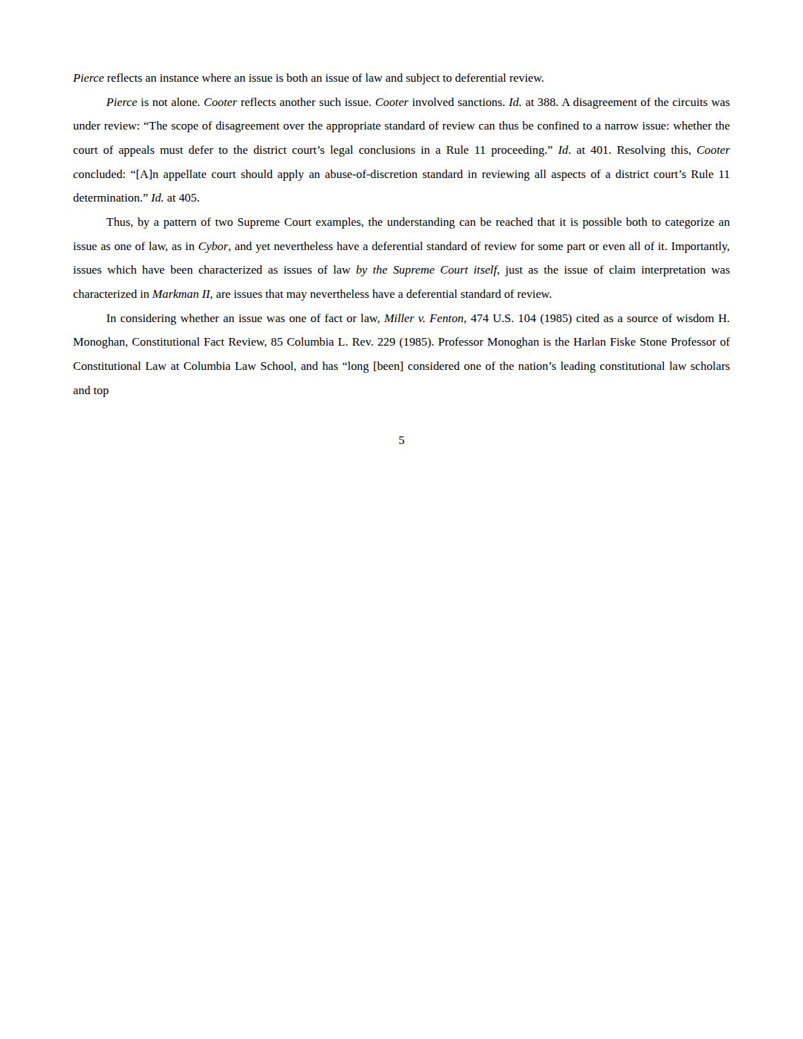Pierce reflects an instance where an issue is both an issue of law and subject to deferential review.
Pierce is not alone. Cooter reflects another such issue. Cooter involved sanctions. Id. at 388. A disagreement of the circuits was under review: “The scope of disagreement over the appropriate standard of review can thus be confined to a narrow issue: whether the court of appeals must defer to the district court’s legal conclusions in a Rule 11 proceeding.” Id. at 401. Resolving this, Cooter concluded: “[A]n appellate court should apply an abuse-of-discretion standard in reviewing all aspects of a district court’s Rule 11 determination.” Id. at 405.
Thus, by a pattern of two Supreme Court examples, the understanding can be reached that it is possible both to categorize an issue as one of law, as in Cybor, and yet nevertheless have a deferential standard of review for some part or even all of it. Importantly, issues which have been characterized as issues of law by the Supreme Court itself, just as the issue of claim interpretation was characterized in Markman II, are issues that may nevertheless have a deferential standard of review.
In considering whether an issue was one of fact or law, Miller v. Fenton, 474 U.S. 104 (1985) cited as a source of wisdom H. Monoghan, Constitutional Fact Review, 85 Columbia L. Rev. 229 (1985). Professor Monoghan is the Harlan Fiske Stone Professor of Constitutional Law at Columbia Law School, and has “long [been] considered one of the nation’s leading constitutional law scholars and top
5